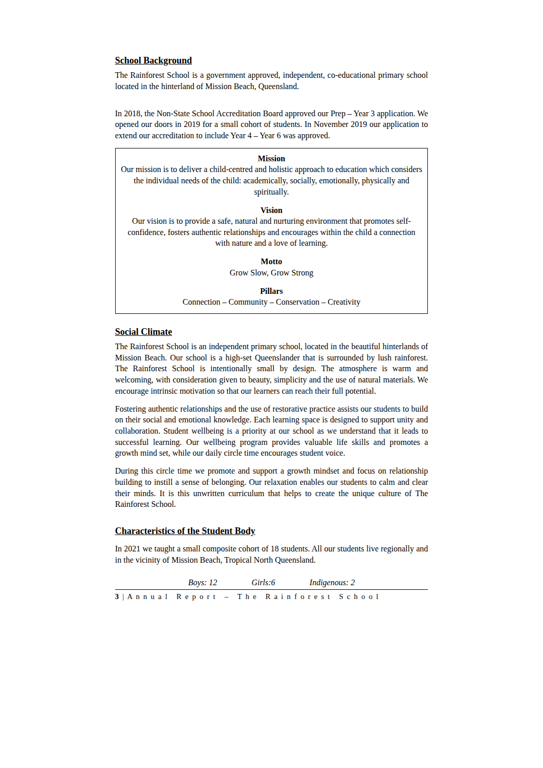School Background
The Rainforest School is a government approved, independent, co-educational primary school located in the hinterland of Mission Beach, Queensland.
In 2018, the Non-State School Accreditation Board approved our Prep – Year 3 application. We opened our doors in 2019 for a small cohort of students. In November 2019 our application to extend our accreditation to include Year 4 – Year 6 was approved.
Mission
Our mission is to deliver a child-centred and holistic approach to education which considers the individual needs of the child: academically, socially, emotionally, physically and spiritually.
Vision
Our vision is to provide a safe, natural and nurturing environment that promotes self-confidence, fosters authentic relationships and encourages within the child a connection with nature and a love of learning.
Motto
Grow Slow, Grow Strong
Pillars
Connection – Community – Conservation – Creativity
Social Climate
The Rainforest School is an independent primary school, located in the beautiful hinterlands of Mission Beach. Our school is a high-set Queenslander that is surrounded by lush rainforest. The Rainforest School is intentionally small by design. The atmosphere is warm and welcoming, with consideration given to beauty, simplicity and the use of natural materials. We encourage intrinsic motivation so that our learners can reach their full potential.
Fostering authentic relationships and the use of restorative practice assists our students to build on their social and emotional knowledge. Each learning space is designed to support unity and collaboration. Student wellbeing is a priority at our school as we understand that it leads to successful learning. Our wellbeing program provides valuable life skills and promotes a growth mind set, while our daily circle time encourages student voice.
During this circle time we promote and support a growth mindset and focus on relationship building to instill a sense of belonging. Our relaxation enables our students to calm and clear their minds. It is this unwritten curriculum that helps to create the unique culture of The Rainforest School.
Characteristics of the Student Body
In 2021 we taught a small composite cohort of 18 students. All our students live regionally and in the vicinity of Mission Beach, Tropical North Queensland.
Boys: 12 Girls:6 Indigenous: 2
3 | A n n u a l R e p o r t – T h e R a i n f o r e s t S c h o o l